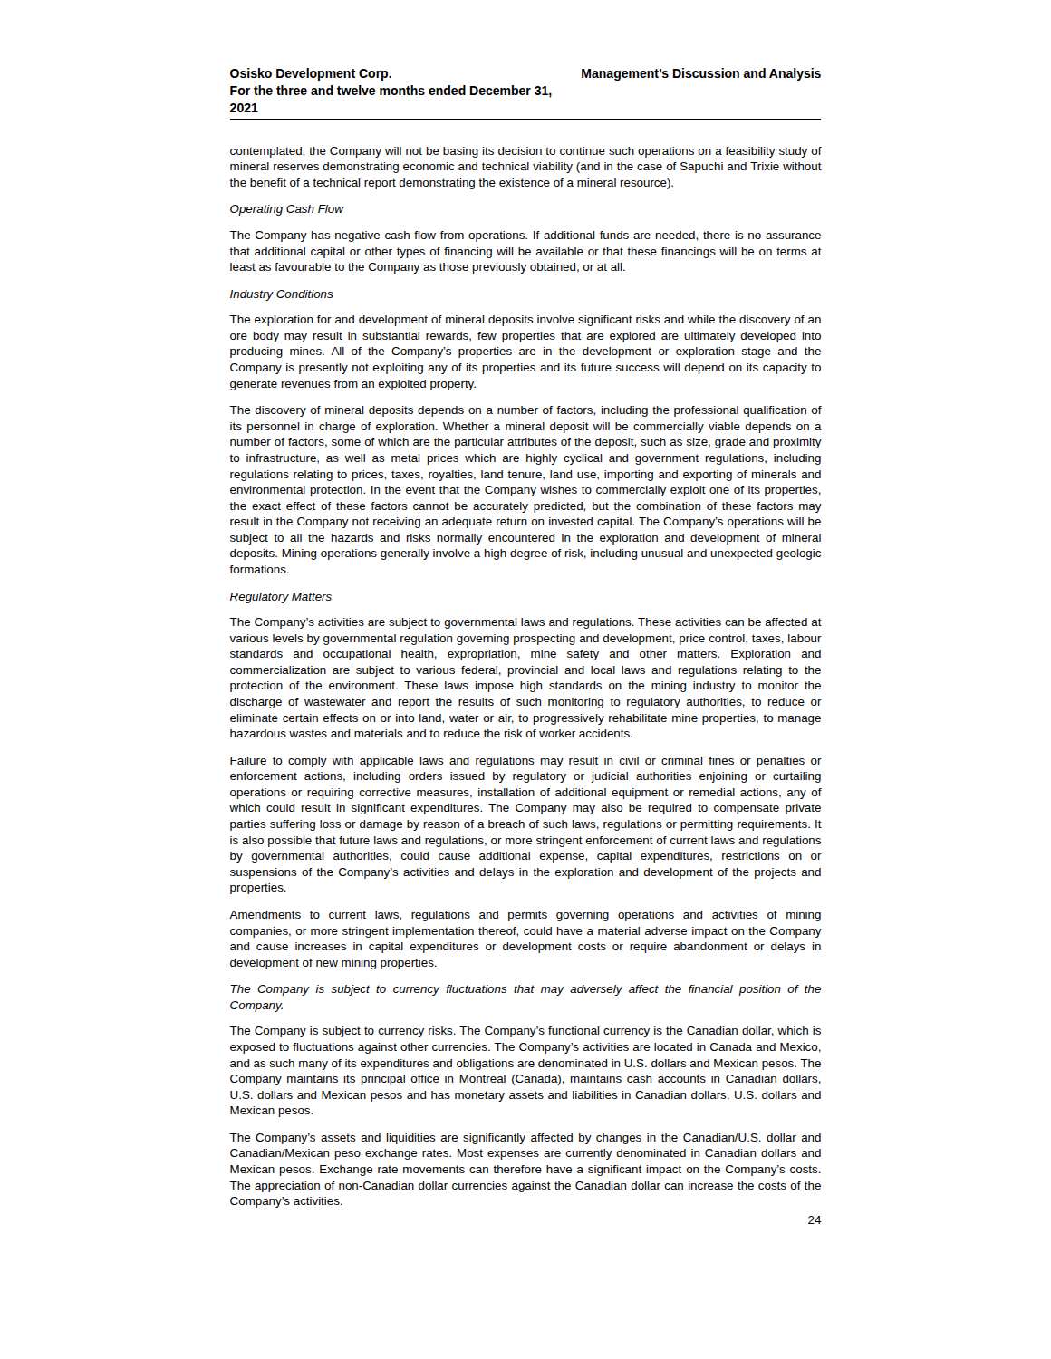Osisko Development Corp.
For the three and twelve months ended December 31, 2021
Management’s Discussion and Analysis
contemplated, the Company will not be basing its decision to continue such operations on a feasibility study of mineral reserves demonstrating economic and technical viability (and in the case of Sapuchi and Trixie without the benefit of a technical report demonstrating the existence of a mineral resource).
Operating Cash Flow
The Company has negative cash flow from operations. If additional funds are needed, there is no assurance that additional capital or other types of financing will be available or that these financings will be on terms at least as favourable to the Company as those previously obtained, or at all.
Industry Conditions
The exploration for and development of mineral deposits involve significant risks and while the discovery of an ore body may result in substantial rewards, few properties that are explored are ultimately developed into producing mines. All of the Company’s properties are in the development or exploration stage and the Company is presently not exploiting any of its properties and its future success will depend on its capacity to generate revenues from an exploited property.
The discovery of mineral deposits depends on a number of factors, including the professional qualification of its personnel in charge of exploration. Whether a mineral deposit will be commercially viable depends on a number of factors, some of which are the particular attributes of the deposit, such as size, grade and proximity to infrastructure, as well as metal prices which are highly cyclical and government regulations, including regulations relating to prices, taxes, royalties, land tenure, land use, importing and exporting of minerals and environmental protection. In the event that the Company wishes to commercially exploit one of its properties, the exact effect of these factors cannot be accurately predicted, but the combination of these factors may result in the Company not receiving an adequate return on invested capital. The Company’s operations will be subject to all the hazards and risks normally encountered in the exploration and development of mineral deposits. Mining operations generally involve a high degree of risk, including unusual and unexpected geologic formations.
Regulatory Matters
The Company’s activities are subject to governmental laws and regulations. These activities can be affected at various levels by governmental regulation governing prospecting and development, price control, taxes, labour standards and occupational health, expropriation, mine safety and other matters. Exploration and commercialization are subject to various federal, provincial and local laws and regulations relating to the protection of the environment. These laws impose high standards on the mining industry to monitor the discharge of wastewater and report the results of such monitoring to regulatory authorities, to reduce or eliminate certain effects on or into land, water or air, to progressively rehabilitate mine properties, to manage hazardous wastes and materials and to reduce the risk of worker accidents.
Failure to comply with applicable laws and regulations may result in civil or criminal fines or penalties or enforcement actions, including orders issued by regulatory or judicial authorities enjoining or curtailing operations or requiring corrective measures, installation of additional equipment or remedial actions, any of which could result in significant expenditures. The Company may also be required to compensate private parties suffering loss or damage by reason of a breach of such laws, regulations or permitting requirements. It is also possible that future laws and regulations, or more stringent enforcement of current laws and regulations by governmental authorities, could cause additional expense, capital expenditures, restrictions on or suspensions of the Company’s activities and delays in the exploration and development of the projects and properties.
Amendments to current laws, regulations and permits governing operations and activities of mining companies, or more stringent implementation thereof, could have a material adverse impact on the Company and cause increases in capital expenditures or development costs or require abandonment or delays in development of new mining properties.
The Company is subject to currency fluctuations that may adversely affect the financial position of the Company.
The Company is subject to currency risks. The Company’s functional currency is the Canadian dollar, which is exposed to fluctuations against other currencies. The Company’s activities are located in Canada and Mexico, and as such many of its expenditures and obligations are denominated in U.S. dollars and Mexican pesos. The Company maintains its principal office in Montreal (Canada), maintains cash accounts in Canadian dollars, U.S. dollars and Mexican pesos and has monetary assets and liabilities in Canadian dollars, U.S. dollars and Mexican pesos.
The Company’s assets and liquidities are significantly affected by changes in the Canadian/U.S. dollar and Canadian/Mexican peso exchange rates. Most expenses are currently denominated in Canadian dollars and Mexican pesos. Exchange rate movements can therefore have a significant impact on the Company’s costs. The appreciation of non-Canadian dollar currencies against the Canadian dollar can increase the costs of the Company’s activities.
24